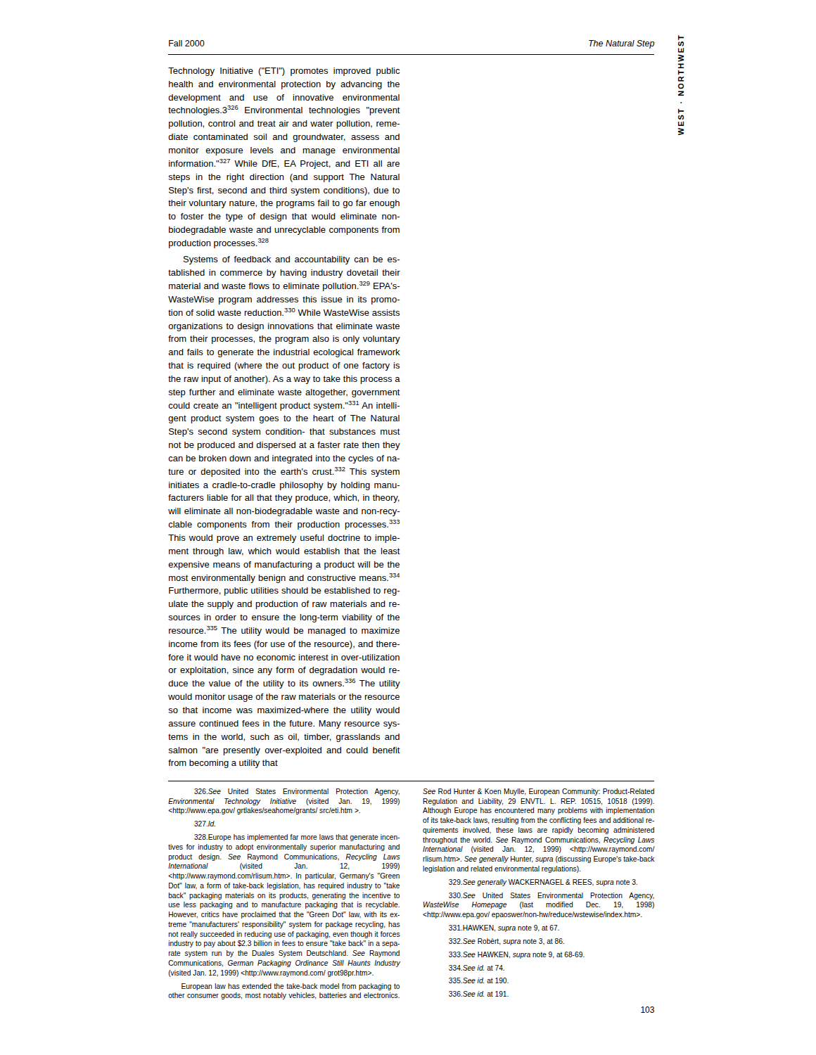WEST · NORTHWEST
Fall 2000 The Natural Step
Technology Initiative ("ETI") promotes improved public health and environmental protection by advancing the development and use of innovative environmental technologies.3326 Environmental technologies "prevent pollution, control and treat air and water pollution, remediate contaminated soil and groundwater, assess and monitor exposure levels and manage environmental information."327 While DfE, EA Project, and ETI all are steps in the right direction (and support The Natural Step's first, second and third system conditions), due to their voluntary nature, the programs fail to go far enough to foster the type of design that would eliminate non-biodegradable waste and unrecyclable components from production processes.328
Systems of feedback and accountability can be established in commerce by having industry dovetail their material and waste flows to eliminate pollution.329 EPA's-WasteWise program addresses this issue in its promotion of solid waste reduction.330 While WasteWise assists organizations to design innovations that eliminate waste from their processes, the program also is only voluntary and fails to generate the industrial ecological framework that is required (where the out product of one factory is the raw input of another). As a way to take this process a step further and eliminate waste altogether, government could create an "intelligent product system."331 An intelligent product system goes to the heart of The Natural Step's second system condition- that substances must not be produced and dispersed at a faster rate then they can be broken down and integrated into the cycles of nature or deposited into the earth's crust.332 This system initiates a cradle-to-cradle philosophy by holding manufacturers liable for all that they produce, which, in theory, will eliminate all non-biodegradable waste and non-recyclable components from their production processes.333 This would prove an extremely useful doctrine to implement through law, which would establish that the least expensive means of manufacturing a product will be the most environmentally benign and constructive means.334 Furthermore, public utilities should be established to regulate the supply and production of raw materials and resources in order to ensure the long-term viability of the resource.335 The utility would be managed to maximize income from its fees (for use of the resource), and therefore it would have no economic interest in over-utilization or exploitation, since any form of degradation would reduce the value of the utility to its owners.336 The utility would monitor usage of the raw materials or the resource so that income was maximized-where the utility would assure continued fees in the future. Many resource systems in the world, such as oil, timber, grasslands and salmon "are presently over-exploited and could benefit from becoming a utility that
326. See United States Environmental Protection Agency, Environmental Technology Initiative (visited Jan. 19, 1999) <http://www.epa.gov/ grtlakes/seahome/grants/ src/eti.htm >.
327. Id.
328. Europe has implemented far more laws that generate incentives for industry to adopt environmentally superior manufacturing and product design. See Raymond Communications, Recycling Laws International (visited Jan. 12, 1999) <http://www.raymond.com/rlisum.htm>. In particular, Germany's "Green Dot" law, a form of take-back legislation, has required industry to "take back" packaging materials on its products, generating the incentive to use less packaging and to manufacture packaging that is recyclable. However, critics have proclaimed that the "Green Dot" law, with its extreme "manufacturers' responsibility" system for package recycling, has not really succeeded in reducing use of packaging, even though it forces industry to pay about $2.3 billion in fees to ensure "take back" in a separate system run by the Duales System Deutschland. See Raymond Communications, German Packaging Ordinance Still Haunts Industry (visited Jan. 12, 1999) <http://www.raymond.com/ grot98pr.htm>.
European law has extended the take-back model from packaging to other consumer goods, most notably vehicles, batteries and electronics. See Rod Hunter & Koen Muylle, European Community: Product-Related Regulation and Liability, 29 ENVTL. L. REP. 10515, 10518 (1999). Although Europe has encountered many problems with implementation of its take-back laws, resulting from the conflicting fees and additional requirements involved, these laws are rapidly becoming administered throughout the world. See Raymond Communications, Recycling Laws International (visited Jan. 12, 1999) <http://www.raymond.com/ rlisum.htm>. See generally Hunter, supra (discussing Europe's take-back legislation and related environmental regulations).
329. See generally WACKERNAGEL & REES, supra note 3.
330. See United States Environmental Protection Agency, WasteWise Homepage (last modified Dec. 19, 1998) <http://www.epa.gov/ epaoswer/non-hw/reduce/wstewise/index.htm>.
331. HAWKEN, supra note 9, at 67.
332. See Robèrt, supra note 3, at 86.
333. See HAWKEN, supra note 9, at 68-69.
334. See id. at 74.
335. See id. at 190.
336. See id. at 191.
103